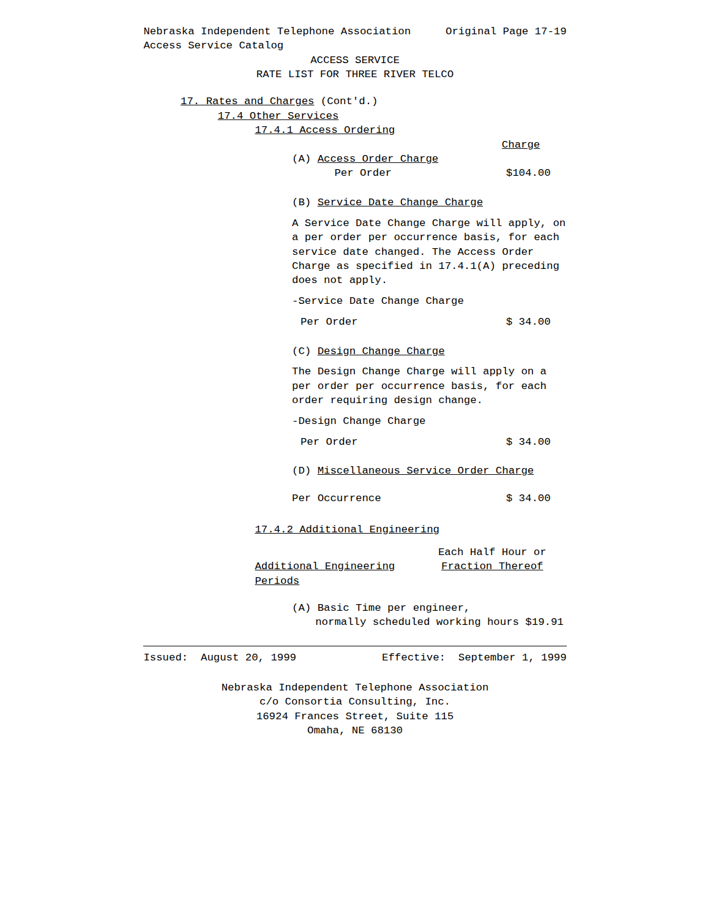Nebraska Independent Telephone Association Access Service Catalog
Original Page 17-19
ACCESS SERVICE RATE LIST FOR THREE RIVER TELCO
17. Rates and Charges (Cont'd.)
17.4 Other Services
17.4.1 Access Ordering
Charge
(A) Access Order Charge
Per Order
$104.00
(B) Service Date Change Charge
A Service Date Change Charge will apply, on a per order per occurrence basis, for each service date changed. The Access Order Charge as specified in 17.4.1(A) preceding does not apply.
-Service Date Change Charge
Per Order
$ 34.00
(C) Design Change Charge
The Design Change Charge will apply on a per order per occurrence basis, for each order requiring design change.
-Design Change Charge
Per Order
$ 34.00
(D) Miscellaneous Service Order Charge
Per Occurrence
$ 34.00
17.4.2 Additional Engineering
Each Half Hour or
Additional Engineering Periods
Fraction Thereof
(A) Basic Time per engineer,
normally scheduled working hours $19.91
Issued: August 20, 1999
Effective: September 1, 1999
Nebraska Independent Telephone Association
c/o Consortia Consulting, Inc.
16924 Frances Street, Suite 115
Omaha, NE 68130